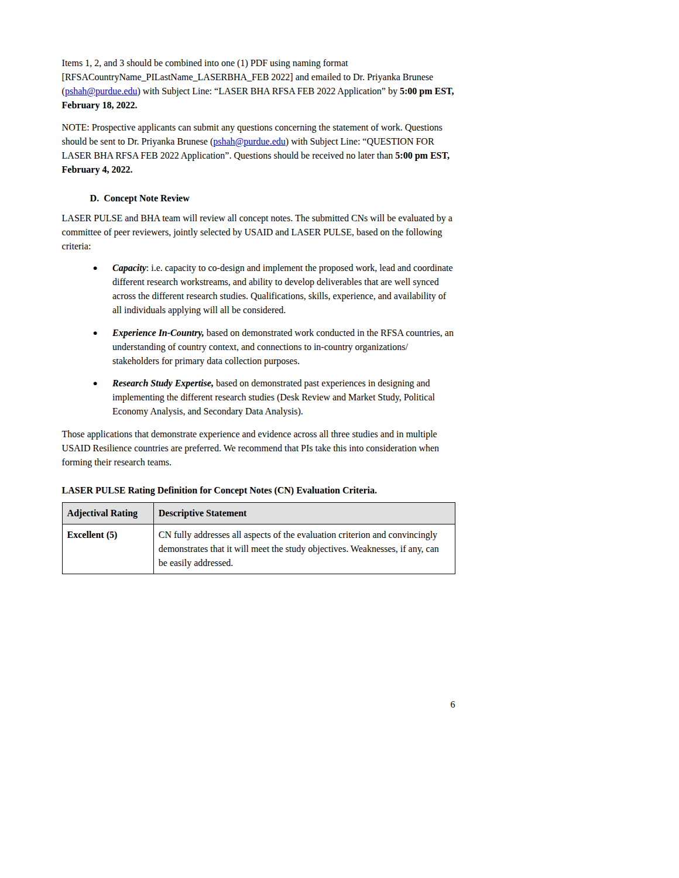Items 1, 2, and 3 should be combined into one (1) PDF using naming format [RFSACountryName_PILastName_LASERBHA_FEB 2022] and emailed to Dr. Priyanka Brunese (pshah@purdue.edu) with Subject Line: “LASER BHA RFSA FEB 2022 Application” by 5:00 pm EST, February 18, 2022.
NOTE: Prospective applicants can submit any questions concerning the statement of work. Questions should be sent to Dr. Priyanka Brunese (pshah@purdue.edu) with Subject Line: “QUESTION FOR LASER BHA RFSA FEB 2022 Application”. Questions should be received no later than 5:00 pm EST, February 4, 2022.
D. Concept Note Review
LASER PULSE and BHA team will review all concept notes. The submitted CNs will be evaluated by a committee of peer reviewers, jointly selected by USAID and LASER PULSE, based on the following criteria:
Capacity: i.e. capacity to co-design and implement the proposed work, lead and coordinate different research workstreams, and ability to develop deliverables that are well synced across the different research studies. Qualifications, skills, experience, and availability of all individuals applying will all be considered.
Experience In-Country, based on demonstrated work conducted in the RFSA countries, an understanding of country context, and connections to in-country organizations/ stakeholders for primary data collection purposes.
Research Study Expertise, based on demonstrated past experiences in designing and implementing the different research studies (Desk Review and Market Study, Political Economy Analysis, and Secondary Data Analysis).
Those applications that demonstrate experience and evidence across all three studies and in multiple USAID Resilience countries are preferred. We recommend that PIs take this into consideration when forming their research teams.
LASER PULSE Rating Definition for Concept Notes (CN) Evaluation Criteria.
| Adjectival Rating | Descriptive Statement |
| --- | --- |
| Excellent (5) | CN fully addresses all aspects of the evaluation criterion and convincingly demonstrates that it will meet the study objectives. Weaknesses, if any, can be easily addressed. |
6